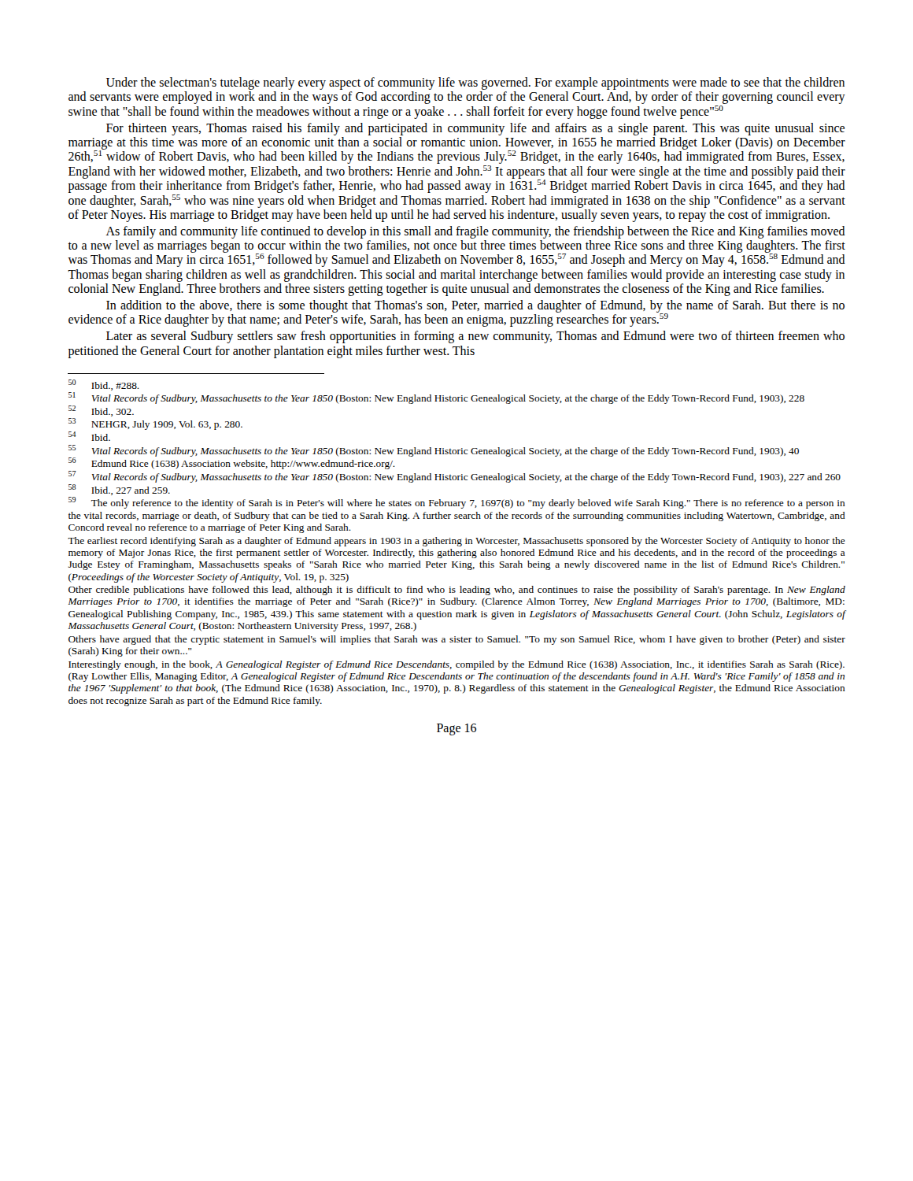Under the selectman's tutelage nearly every aspect of community life was governed. For example appointments were made to see that the children and servants were employed in work and in the ways of God according to the order of the General Court. And, by order of their governing council every swine that "shall be found within the meadowes without a ringe or a yoake . . . shall forfeit for every hogge found twelve pence"50
For thirteen years, Thomas raised his family and participated in community life and affairs as a single parent. This was quite unusual since marriage at this time was more of an economic unit than a social or romantic union. However, in 1655 he married Bridget Loker (Davis) on December 26th,51 widow of Robert Davis, who had been killed by the Indians the previous July.52 Bridget, in the early 1640s, had immigrated from Bures, Essex, England with her widowed mother, Elizabeth, and two brothers: Henrie and John.53 It appears that all four were single at the time and possibly paid their passage from their inheritance from Bridget's father, Henrie, who had passed away in 1631.54 Bridget married Robert Davis in circa 1645, and they had one daughter, Sarah,55 who was nine years old when Bridget and Thomas married. Robert had immigrated in 1638 on the ship "Confidence" as a servant of Peter Noyes. His marriage to Bridget may have been held up until he had served his indenture, usually seven years, to repay the cost of immigration.
As family and community life continued to develop in this small and fragile community, the friendship between the Rice and King families moved to a new level as marriages began to occur within the two families, not once but three times between three Rice sons and three King daughters. The first was Thomas and Mary in circa 1651,56 followed by Samuel and Elizabeth on November 8, 1655,57 and Joseph and Mercy on May 4, 1658.58 Edmund and Thomas began sharing children as well as grandchildren. This social and marital interchange between families would provide an interesting case study in colonial New England. Three brothers and three sisters getting together is quite unusual and demonstrates the closeness of the King and Rice families.
In addition to the above, there is some thought that Thomas's son, Peter, married a daughter of Edmund, by the name of Sarah. But there is no evidence of a Rice daughter by that name; and Peter's wife, Sarah, has been an enigma, puzzling researches for years.59
Later as several Sudbury settlers saw fresh opportunities in forming a new community, Thomas and Edmund were two of thirteen freemen who petitioned the General Court for another plantation eight miles further west. This
50 Ibid., #288. 51 Vital Records of Sudbury, Massachusetts to the Year 1850 (Boston: New England Historic Genealogical Society, at the charge of the Eddy Town-Record Fund, 1903), 228 52 Ibid., 302. 53 NEHGR, July 1909, Vol. 63, p. 280. 54 Ibid. 55 Vital Records of Sudbury, Massachusetts to the Year 1850 (Boston: New England Historic Genealogical Society, at the charge of the Eddy Town-Record Fund, 1903), 40 56 Edmund Rice (1638) Association website, http://www.edmund-rice.org/. 57 Vital Records of Sudbury, Massachusetts to the Year 1850 (Boston: New England Historic Genealogical Society, at the charge of the Eddy Town-Record Fund, 1903), 227 and 260 58 Ibid., 227 and 259. 59 The only reference to the identity of Sarah is in Peter's will where he states on February 7, 1697(8) to "my dearly beloved wife Sarah King." There is no reference to a person in the vital records, marriage or death, of Sudbury that can be tied to a Sarah King. A further search of the records of the surrounding communities including Watertown, Cambridge, and Concord reveal no reference to a marriage of Peter King and Sarah.
The earliest record identifying Sarah as a daughter of Edmund appears in 1903 in a gathering in Worcester, Massachusetts sponsored by the Worcester Society of Antiquity to honor the memory of Major Jonas Rice, the first permanent settler of Worcester. Indirectly, this gathering also honored Edmund Rice and his decedents, and in the record of the proceedings a Judge Estey of Framingham, Massachusetts speaks of "Sarah Rice who married Peter King, this Sarah being a newly discovered name in the list of Edmund Rice's Children." (Proceedings of the Worcester Society of Antiquity, Vol. 19, p. 325)
Other credible publications have followed this lead, although it is difficult to find who is leading who, and continues to raise the possibility of Sarah's parentage. In New England Marriages Prior to 1700, it identifies the marriage of Peter and "Sarah (Rice?)" in Sudbury. (Clarence Almon Torrey, New England Marriages Prior to 1700, (Baltimore, MD: Genealogical Publishing Company, Inc., 1985, 439.) This same statement with a question mark is given in Legislators of Massachusetts General Court. (John Schulz, Legislators of Massachusetts General Court, (Boston: Northeastern University Press, 1997, 268.)
Others have argued that the cryptic statement in Samuel's will implies that Sarah was a sister to Samuel. "To my son Samuel Rice, whom I have given to brother (Peter) and sister (Sarah) King for their own..."
Interestingly enough, in the book, A Genealogical Register of Edmund Rice Descendants, compiled by the Edmund Rice (1638) Association, Inc., it identifies Sarah as Sarah (Rice). (Ray Lowther Ellis, Managing Editor, A Genealogical Register of Edmund Rice Descendants or The continuation of the descendants found in A.H. Ward's 'Rice Family' of 1858 and in the 1967 'Supplement' to that book, (The Edmund Rice (1638) Association, Inc., 1970), p. 8.) Regardless of this statement in the Genealogical Register, the Edmund Rice Association does not recognize Sarah as part of the Edmund Rice family.
Page 16